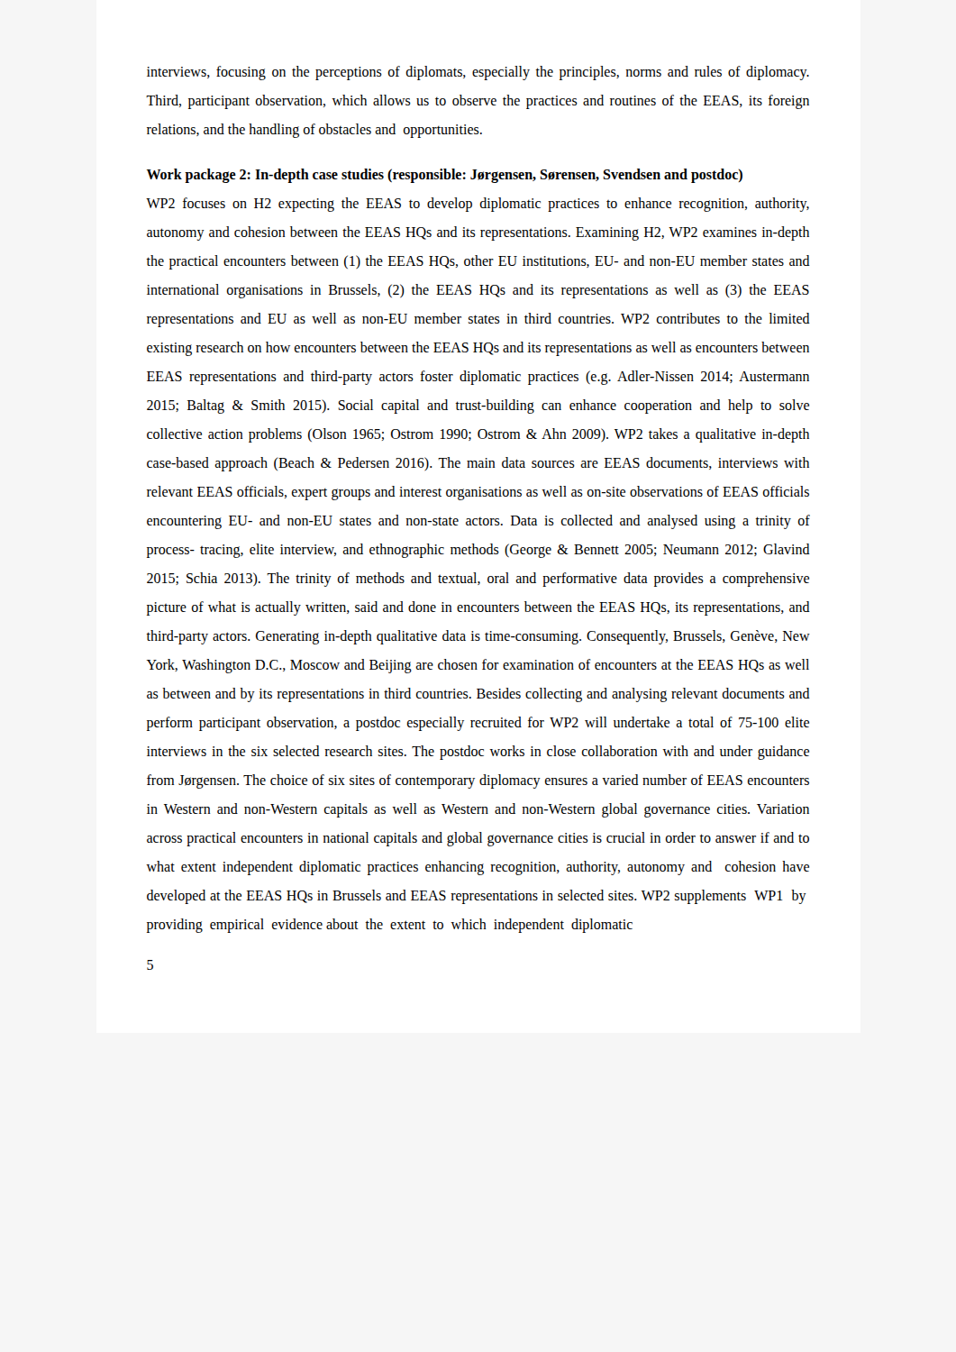interviews, focusing on the perceptions of diplomats, especially the principles, norms and rules of diplomacy. Third, participant observation, which allows us to observe the practices and routines of the EEAS, its foreign relations, and the handling of obstacles and opportunities.
Work package 2: In-depth case studies (responsible: Jørgensen, Sørensen, Svendsen and postdoc)
WP2 focuses on H2 expecting the EEAS to develop diplomatic practices to enhance recognition, authority, autonomy and cohesion between the EEAS HQs and its representations. Examining H2, WP2 examines in-depth the practical encounters between (1) the EEAS HQs, other EU institutions, EU- and non-EU member states and international organisations in Brussels, (2) the EEAS HQs and its representations as well as (3) the EEAS representations and EU as well as non-EU member states in third countries. WP2 contributes to the limited existing research on how encounters between the EEAS HQs and its representations as well as encounters between EEAS representations and third-party actors foster diplomatic practices (e.g. Adler-Nissen 2014; Austermann 2015; Baltag & Smith 2015). Social capital and trust-building can enhance cooperation and help to solve collective action problems (Olson 1965; Ostrom 1990; Ostrom & Ahn 2009). WP2 takes a qualitative in-depth case-based approach (Beach & Pedersen 2016). The main data sources are EEAS documents, interviews with relevant EEAS officials, expert groups and interest organisations as well as on-site observations of EEAS officials encountering EU- and non-EU states and non-state actors. Data is collected and analysed using a trinity of process- tracing, elite interview, and ethnographic methods (George & Bennett 2005; Neumann 2012; Glavind 2015; Schia 2013). The trinity of methods and textual, oral and performative data provides a comprehensive picture of what is actually written, said and done in encounters between the EEAS HQs, its representations, and third-party actors. Generating in-depth qualitative data is time-consuming. Consequently, Brussels, Genève, New York, Washington D.C., Moscow and Beijing are chosen for examination of encounters at the EEAS HQs as well as between and by its representations in third countries. Besides collecting and analysing relevant documents and perform participant observation, a postdoc especially recruited for WP2 will undertake a total of 75-100 elite interviews in the six selected research sites. The postdoc works in close collaboration with and under guidance from Jørgensen. The choice of six sites of contemporary diplomacy ensures a varied number of EEAS encounters in Western and non-Western capitals as well as Western and non-Western global governance cities. Variation across practical encounters in national capitals and global governance cities is crucial in order to answer if and to what extent independent diplomatic practices enhancing recognition, authority, autonomy and cohesion have developed at the EEAS HQs in Brussels and EEAS representations in selected sites. WP2 supplements WP1 by providing empirical evidence about the extent to which independent diplomatic
5